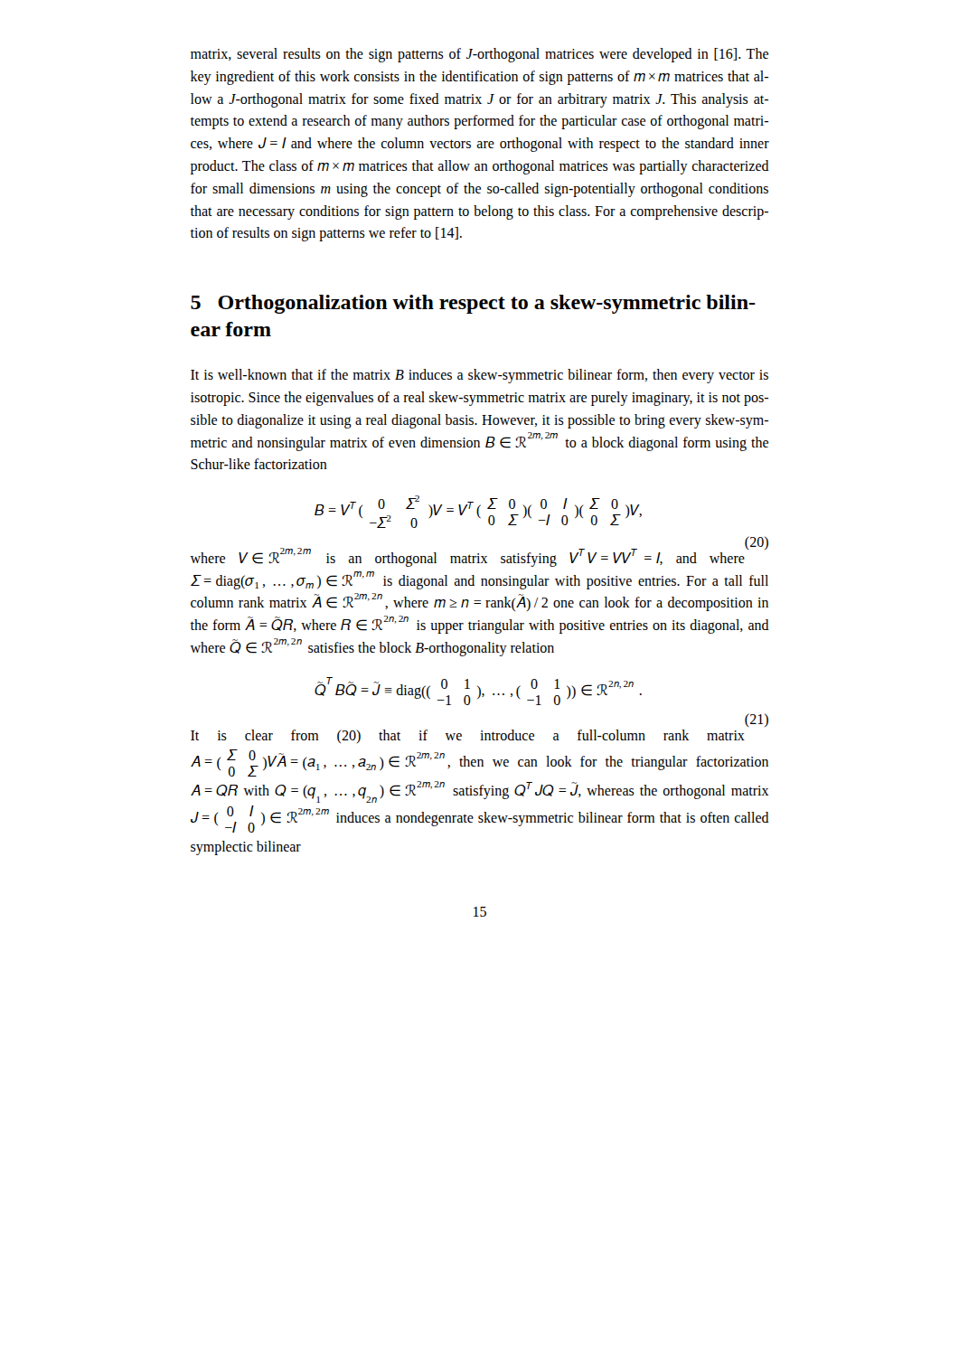matrix, several results on the sign patterns of J-orthogonal matrices were developed in [16]. The key ingredient of this work consists in the identification of sign patterns of m×m matrices that allow a J-orthogonal matrix for some fixed matrix J or for an arbitrary matrix J. This analysis attempts to extend a research of many authors performed for the particular case of orthogonal matrices, where J=I and where the column vectors are orthogonal with respect to the standard inner product. The class of m×m matrices that allow an orthogonal matrices was partially characterized for small dimensions m using the concept of the so-called sign-potentially orthogonal conditions that are necessary conditions for sign pattern to belong to this class. For a comprehensive description of results on sign patterns we refer to [14].
5 Orthogonalization with respect to a skew-symmetric bilinear form
It is well-known that if the matrix B induces a skew-symmetric bilinear form, then every vector is isotropic. Since the eigenvalues of a real skew-symmetric matrix are purely imaginary, it is not possible to diagonalize it using a real diagonal basis. However, it is possible to bring every skew-symmetric and nonsingular matrix of even dimension B∈ℛ2m,2m to a block diagonal form using the Schur-like factorization
B=VT ( 0Σ2 −Σ20 ) V=VT ( Σ0 0Σ ) ( 0I −I0 ) ( Σ0 0Σ ) V, (20)
where V∈ℛ2m,2m is an orthogonal matrix satisfying VTV=VVT=I, and where Σ=diag(σ1,…,σm)∈ℛm,m is diagonal and nonsingular with positive entries. For a tall full column rank matrix A~∈ℛ2m,2n, where m≥n=rank(A~)/2 one can look for a decomposition in the form A~=Q~R, where R∈ℛ2n,2n is upper triangular with positive entries on its diagonal, and where Q~∈ℛ2m,2n satisfies the block B-orthogonality relation
Q~TBQ~ =J~≡diag ( ( 01 −10 ) ,…, ( 01 −10 ) ) ∈ℛ2n,2n. (21)
It is clear from (20) that if we introduce a full-column rank matrix A=(Σ00Σ)VA~=(a1,…,a2n)∈ℛ2m,2n, then we can look for the triangular factorization A=QR with Q=(q1,…,q2n)∈ℛ2m,2n satisfying QTJQ=J~, whereas the orthogonal matrix J=(0I−I0)∈ℛ2m,2m induces a nondegenrate skew-symmetric bilinear form that is often called symplectic bilinear
15